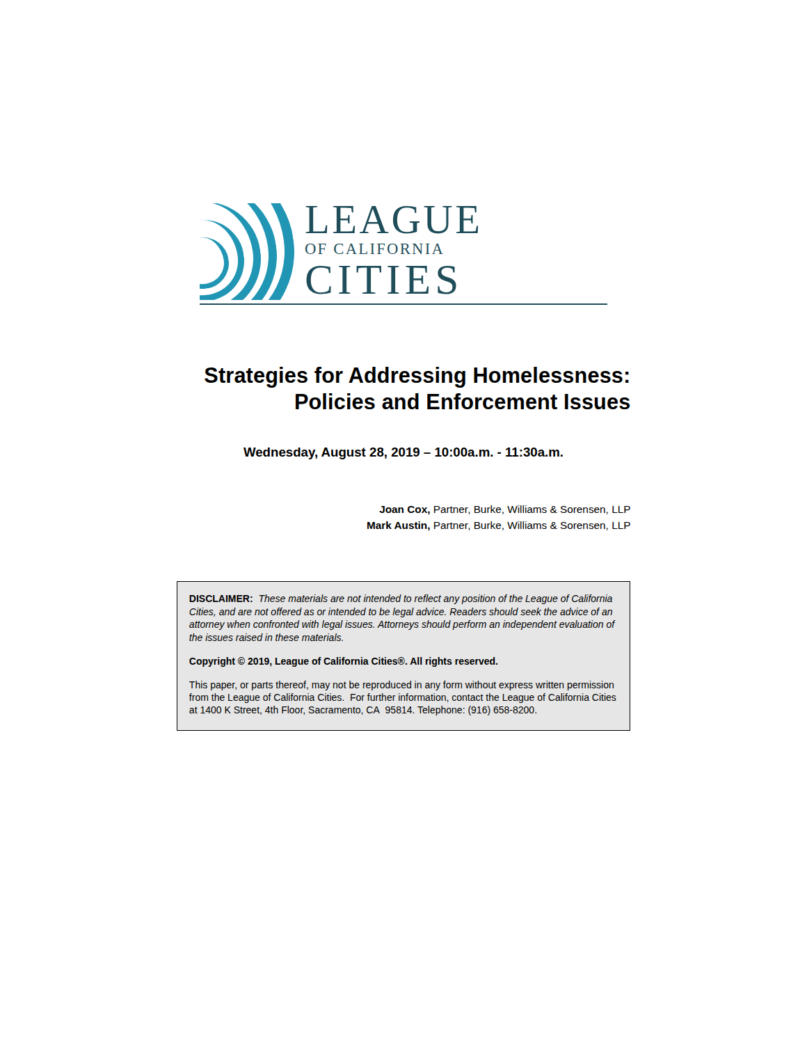LEAGUE
OF CALIFORNIA
CITIES
Strategies for Addressing Homelessness:
Policies and Enforcement Issues
Wednesday, August 28, 2019 – 10:00a.m. - 11:30a.m.
Joan Cox, Partner, Burke, Williams & Sorensen, LLP
Mark Austin, Partner, Burke, Williams & Sorensen, LLP
DISCLAIMER: These materials are not intended to reflect any position of the League of California Cities, and are not offered as or intended to be legal advice. Readers should seek the advice of an attorney when confronted with legal issues. Attorneys should perform an independent evaluation of the issues raised in these materials.
Copyright © 2019, League of California Cities®. All rights reserved.
This paper, or parts thereof, may not be reproduced in any form without express written permission from the League of California Cities. For further information, contact the League of California Cities at 1400 K Street, 4th Floor, Sacramento, CA 95814. Telephone: (916) 658-8200.